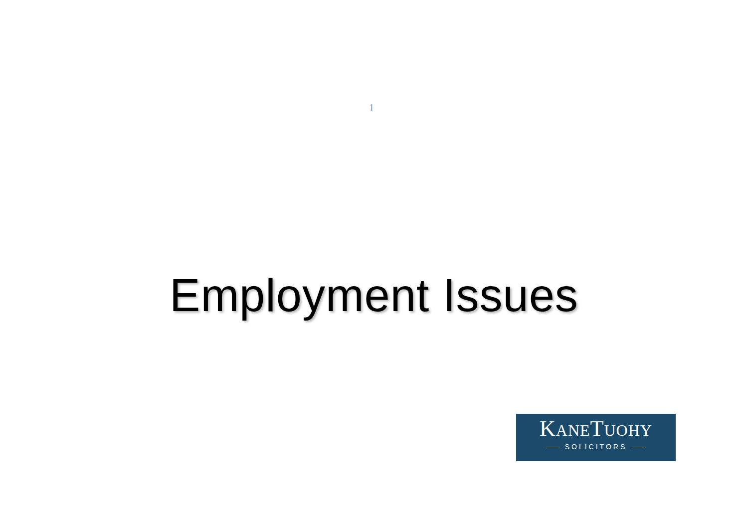1
Employment Issues
KANETUOHY
SOLICITORS